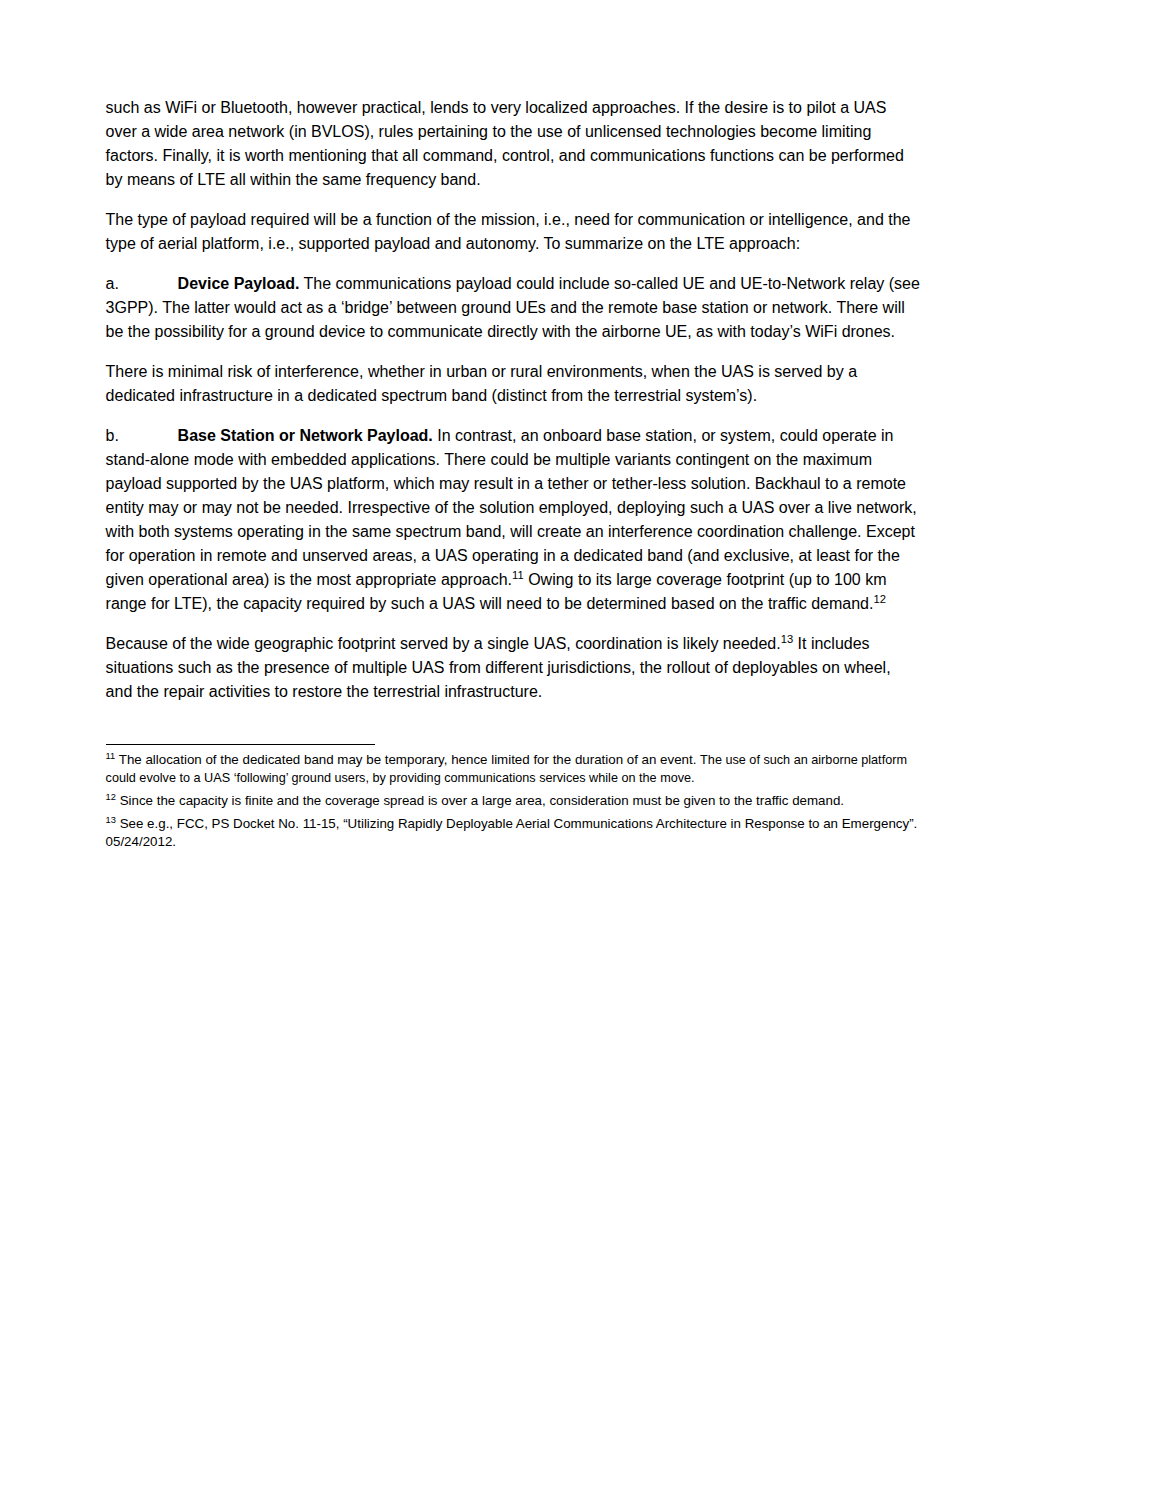such as WiFi or Bluetooth, however practical, lends to very localized approaches. If the desire is to pilot a UAS over a wide area network (in BVLOS), rules pertaining to the use of unlicensed technologies become limiting factors. Finally, it is worth mentioning that all command, control, and communications functions can be performed by means of LTE all within the same frequency band.
The type of payload required will be a function of the mission, i.e., need for communication or intelligence, and the type of aerial platform, i.e., supported payload and autonomy. To summarize on the LTE approach:
a. Device Payload. The communications payload could include so-called UE and UE-to-Network relay (see 3GPP). The latter would act as a ‘bridge’ between ground UEs and the remote base station or network. There will be the possibility for a ground device to communicate directly with the airborne UE, as with today’s WiFi drones.
There is minimal risk of interference, whether in urban or rural environments, when the UAS is served by a dedicated infrastructure in a dedicated spectrum band (distinct from the terrestrial system’s).
b. Base Station or Network Payload. In contrast, an onboard base station, or system, could operate in stand-alone mode with embedded applications. There could be multiple variants contingent on the maximum payload supported by the UAS platform, which may result in a tether or tether-less solution. Backhaul to a remote entity may or may not be needed. Irrespective of the solution employed, deploying such a UAS over a live network, with both systems operating in the same spectrum band, will create an interference coordination challenge. Except for operation in remote and unserved areas, a UAS operating in a dedicated band (and exclusive, at least for the given operational area) is the most appropriate approach.11 Owing to its large coverage footprint (up to 100 km range for LTE), the capacity required by such a UAS will need to be determined based on the traffic demand.12
Because of the wide geographic footprint served by a single UAS, coordination is likely needed.13 It includes situations such as the presence of multiple UAS from different jurisdictions, the rollout of deployables on wheel, and the repair activities to restore the terrestrial infrastructure.
11 The allocation of the dedicated band may be temporary, hence limited for the duration of an event. The use of such an airborne platform could evolve to a UAS ‘following’ ground users, by providing communications services while on the move.
12 Since the capacity is finite and the coverage spread is over a large area, consideration must be given to the traffic demand.
13 See e.g., FCC, PS Docket No. 11-15, “Utilizing Rapidly Deployable Aerial Communications Architecture in Response to an Emergency”. 05/24/2012.